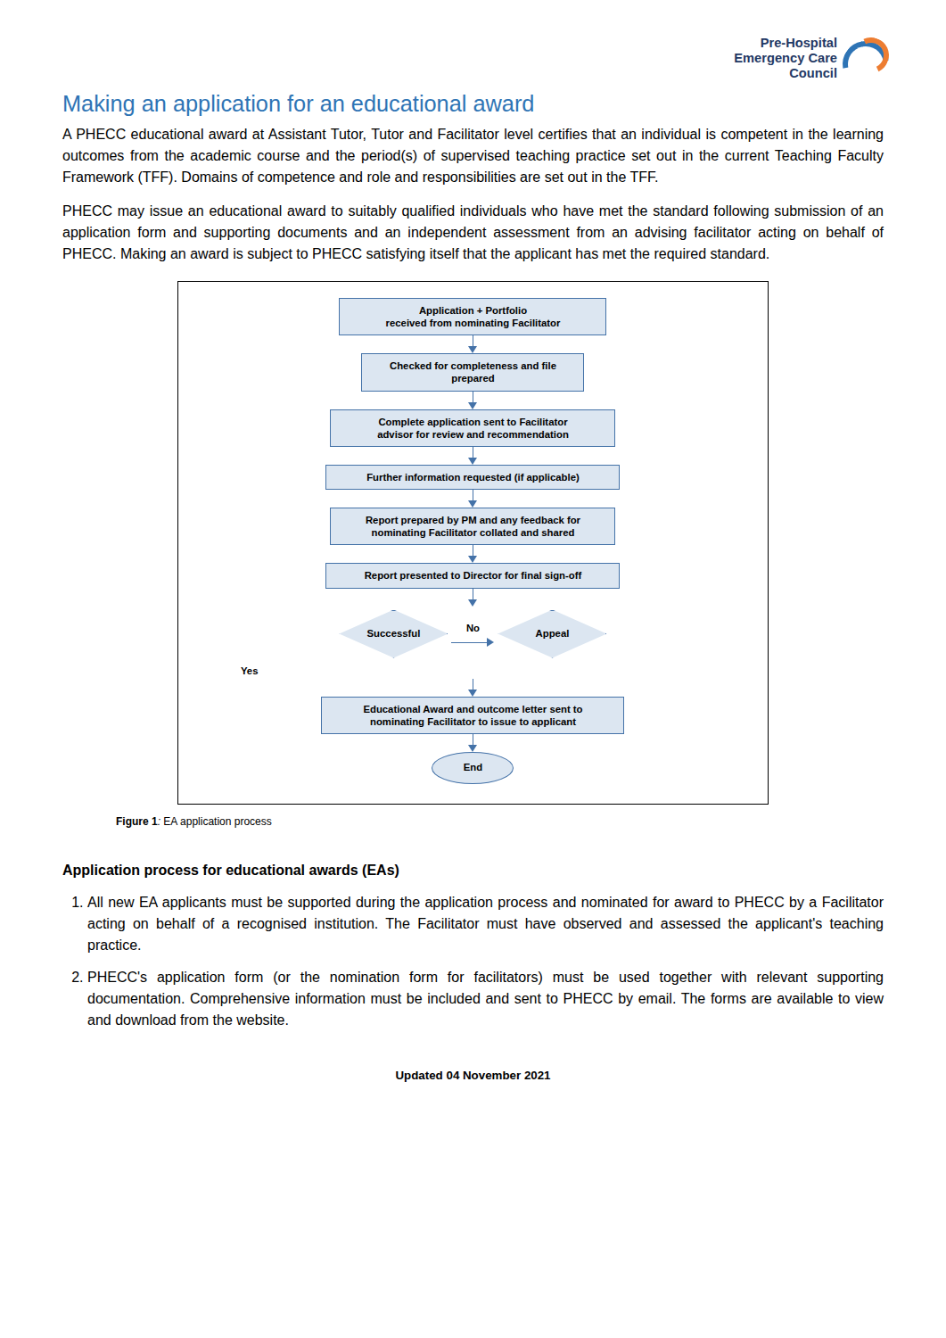Pre-Hospital
Emergency Care
Council
Making an application for an educational award
A PHECC educational award at Assistant Tutor, Tutor and Facilitator level certifies that an individual is competent in the learning outcomes from the academic course and the period(s) of supervised teaching practice set out in the current Teaching Faculty Framework (TFF). Domains of competence and role and responsibilities are set out in the TFF.
PHECC may issue an educational award to suitably qualified individuals who have met the standard following submission of an application form and supporting documents and an independent assessment from an advising facilitator acting on behalf of PHECC. Making an award is subject to PHECC satisfying itself that the applicant has met the required standard.
Application + Portfolio
received from nominating Facilitator
Checked for completeness and file
prepared
Complete application sent to Facilitator
advisor for review and recommendation
Further information requested (if applicable)
Report prepared by PM and any feedback for
nominating Facilitator collated and shared
Report presented to Director for final sign-off
Successful
No
Appeal
Yes
Educational Award and outcome letter sent to
nominating Facilitator to issue to applicant
End
Figure 1: EA application process
Application process for educational awards (EAs)
All new EA applicants must be supported during the application process and nominated for award to PHECC by a Facilitator acting on behalf of a recognised institution. The Facilitator must have observed and assessed the applicant's teaching practice.
PHECC's application form (or the nomination form for facilitators) must be used together with relevant supporting documentation. Comprehensive information must be included and sent to PHECC by email. The forms are available to view and download from the website.
Updated 04 November 2021